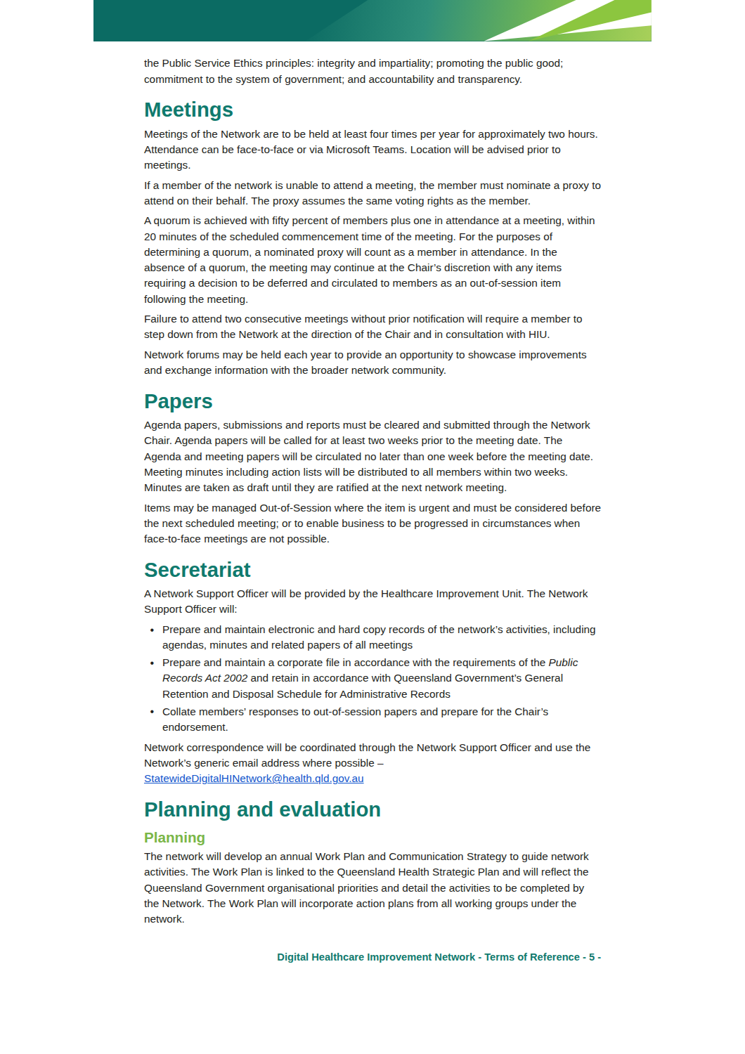the Public Service Ethics principles: integrity and impartiality; promoting the public good; commitment to the system of government; and accountability and transparency.
Meetings
Meetings of the Network are to be held at least four times per year for approximately two hours. Attendance can be face-to-face or via Microsoft Teams. Location will be advised prior to meetings.
If a member of the network is unable to attend a meeting, the member must nominate a proxy to attend on their behalf. The proxy assumes the same voting rights as the member.
A quorum is achieved with fifty percent of members plus one in attendance at a meeting, within 20 minutes of the scheduled commencement time of the meeting. For the purposes of determining a quorum, a nominated proxy will count as a member in attendance. In the absence of a quorum, the meeting may continue at the Chair’s discretion with any items requiring a decision to be deferred and circulated to members as an out-of-session item following the meeting.
Failure to attend two consecutive meetings without prior notification will require a member to step down from the Network at the direction of the Chair and in consultation with HIU.
Network forums may be held each year to provide an opportunity to showcase improvements and exchange information with the broader network community.
Papers
Agenda papers, submissions and reports must be cleared and submitted through the Network Chair. Agenda papers will be called for at least two weeks prior to the meeting date. The Agenda and meeting papers will be circulated no later than one week before the meeting date. Meeting minutes including action lists will be distributed to all members within two weeks. Minutes are taken as draft until they are ratified at the next network meeting.
Items may be managed Out-of-Session where the item is urgent and must be considered before the next scheduled meeting; or to enable business to be progressed in circumstances when face-to-face meetings are not possible.
Secretariat
A Network Support Officer will be provided by the Healthcare Improvement Unit. The Network Support Officer will:
Prepare and maintain electronic and hard copy records of the network’s activities, including agendas, minutes and related papers of all meetings
Prepare and maintain a corporate file in accordance with the requirements of the Public Records Act 2002 and retain in accordance with Queensland Government’s General Retention and Disposal Schedule for Administrative Records
Collate members’ responses to out-of-session papers and prepare for the Chair’s endorsement.
Network correspondence will be coordinated through the Network Support Officer and use the Network’s generic email address where possible – StatewideDigitalHINetwork@health.qld.gov.au
Planning and evaluation
Planning
The network will develop an annual Work Plan and Communication Strategy to guide network activities. The Work Plan is linked to the Queensland Health Strategic Plan and will reflect the Queensland Government organisational priorities and detail the activities to be completed by the Network. The Work Plan will incorporate action plans from all working groups under the network.
Digital Healthcare Improvement Network - Terms of Reference - 5 -